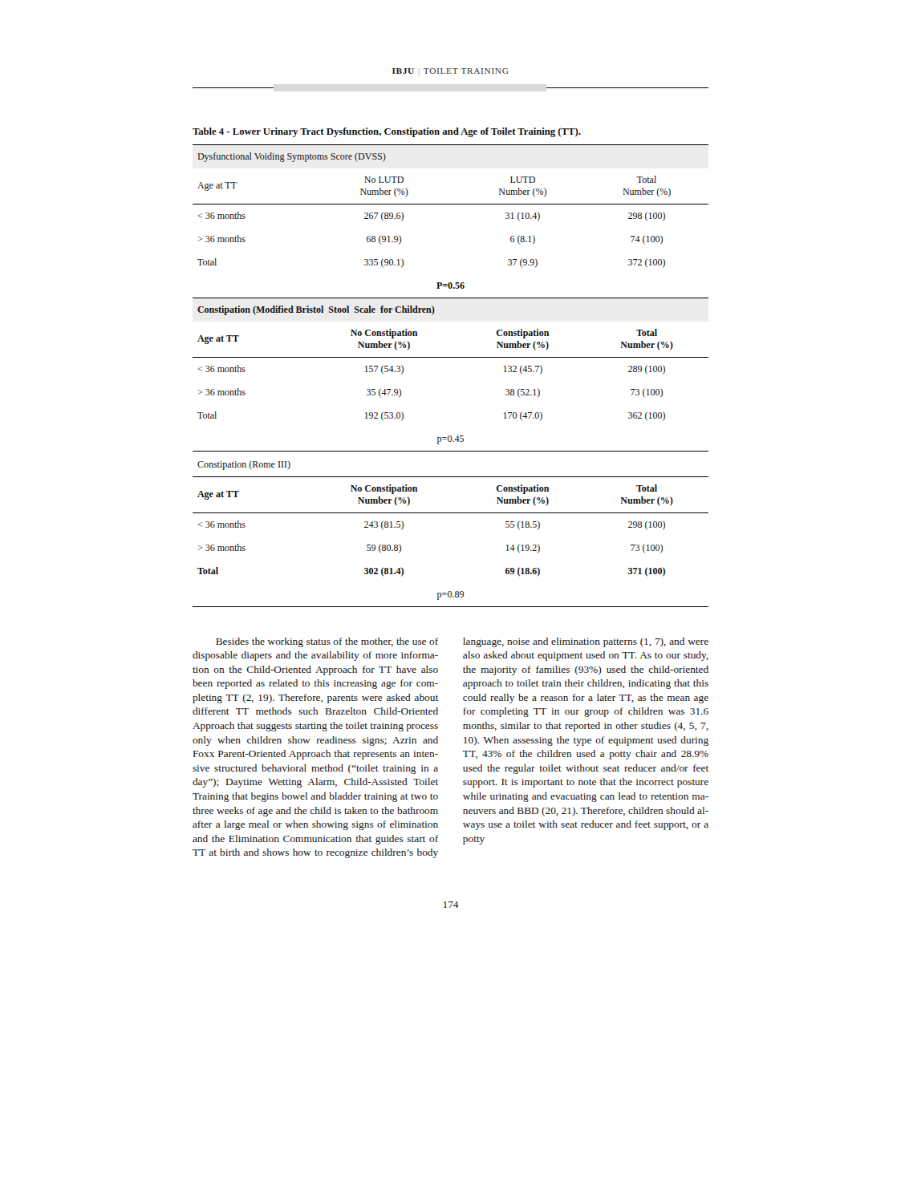IBJU|TOILET TRAINING
Table 4 - Lower Urinary Tract Dysfunction, Constipation and Age of Toilet Training (TT).
| Dysfunctional Voiding Symptoms Score (DVSS) |
| Age at TT | No LUTD Number (%) | LUTD Number (%) | Total Number (%) |
| < 36 months | 267 (89.6) | 31 (10.4) | 298 (100) |
| > 36 months | 68 (91.9) | 6 (8.1) | 74 (100) |
| Total | 335 (90.1) | 37 (9.9) | 372 (100) |
| P=0.56 |
| Constipation (Modified Bristol Stool Scale for Children) |
| Age at TT | No Constipation Number (%) | Constipation Number (%) | Total Number (%) |
| < 36 months | 157 (54.3) | 132 (45.7) | 289 (100) |
| > 36 months | 35 (47.9) | 38 (52.1) | 73 (100) |
| Total | 192 (53.0) | 170 (47.0) | 362 (100) |
| p=0.45 |
| Constipation (Rome III) |
| Age at TT | No Constipation Number (%) | Constipation Number (%) | Total Number (%) |
| < 36 months | 243 (81.5) | 55 (18.5) | 298 (100) |
| > 36 months | 59 (80.8) | 14 (19.2) | 73 (100) |
| Total | 302 (81.4) | 69 (18.6) | 371 (100) |
| p=0.89 |
Besides the working status of the mother, the use of disposable diapers and the availability of more information on the Child-Oriented Approach for TT have also been reported as related to this increasing age for completing TT (2, 19). Therefore, parents were asked about different TT methods such Brazelton Child-Oriented Approach that suggests starting the toilet training process only when children show readiness signs; Azrin and Foxx Parent-Oriented Approach that represents an intensive structured behavioral method (“toilet training in a day”); Daytime Wetting Alarm, Child-Assisted Toilet Training that begins bowel and bladder training at two to three weeks of age and the child is taken to the bathroom after a large meal or when showing signs of elimination and the Elimination Communication that guides start of TT at birth and shows how to recognize children’s body language, noise and elimination patterns (1, 7), and were also asked about equipment used on TT. As to our study, the majority of families (93%) used the child-oriented approach to toilet train their children, indicating that this could really be a reason for a later TT, as the mean age for completing TT in our group of children was 31.6 months, similar to that reported in other studies (4, 5, 7, 10). When assessing the type of equipment used during TT, 43% of the children used a potty chair and 28.9% used the regular toilet without seat reducer and/or feet support. It is important to note that the incorrect posture while urinating and evacuating can lead to retention maneuvers and BBD (20, 21). Therefore, children should always use a toilet with seat reducer and feet support, or a potty
174